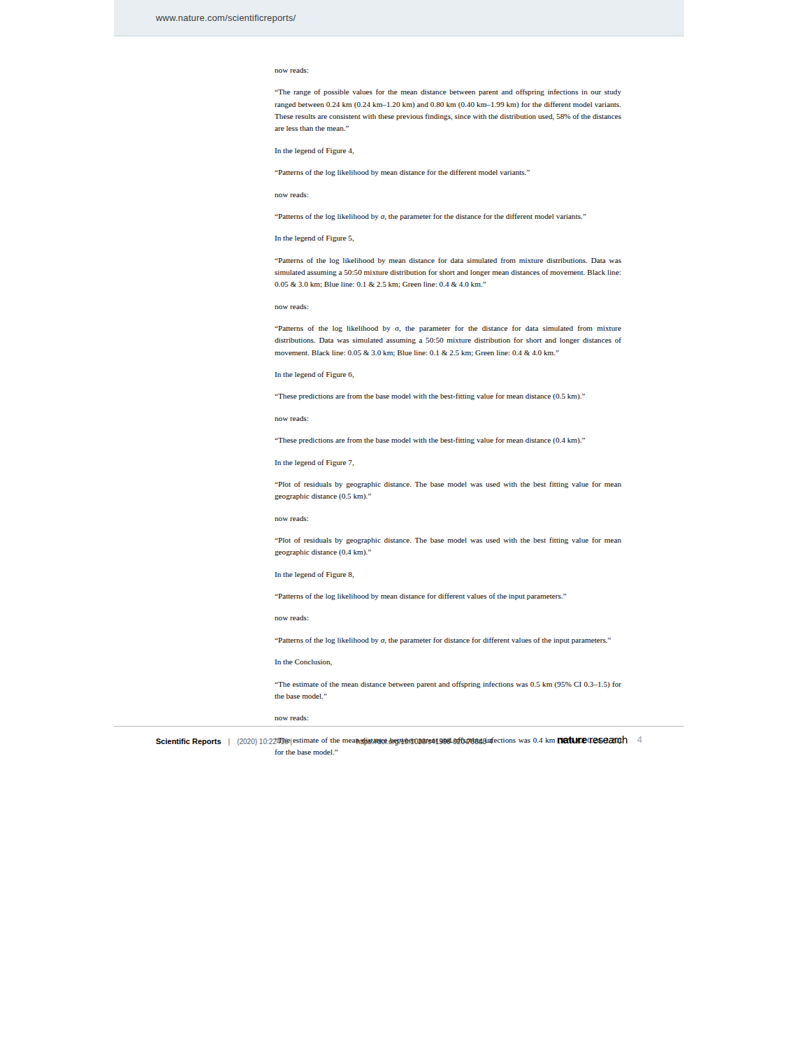www.nature.com/scientificreports/
now reads:
“The range of possible values for the mean distance between parent and offspring infections in our study ranged between 0.24 km (0.24 km–1.20 km) and 0.80 km (0.40 km–1.99 km) for the different model variants. These results are consistent with these previous findings, since with the distribution used, 58% of the distances are less than the mean.”
In the legend of Figure 4,
“Patterns of the log likelihood by mean distance for the different model variants.”
now reads:
“Patterns of the log likelihood by σ, the parameter for the distance for the different model variants.”
In the legend of Figure 5,
“Patterns of the log likelihood by mean distance for data simulated from mixture distributions. Data was simulated assuming a 50:50 mixture distribution for short and longer mean distances of movement. Black line: 0.05 & 3.0 km; Blue line: 0.1 & 2.5 km; Green line: 0.4 & 4.0 km.”
now reads:
“Patterns of the log likelihood by σ, the parameter for the distance for data simulated from mixture distributions. Data was simulated assuming a 50:50 mixture distribution for short and longer distances of movement. Black line: 0.05 & 3.0 km; Blue line: 0.1 & 2.5 km; Green line: 0.4 & 4.0 km.”
In the legend of Figure 6,
“These predictions are from the base model with the best-fitting value for mean distance (0.5 km).”
now reads:
“These predictions are from the base model with the best-fitting value for mean distance (0.4 km).”
In the legend of Figure 7,
“Plot of residuals by geographic distance. The base model was used with the best fitting value for mean geographic distance (0.5 km).”
now reads:
“Plot of residuals by geographic distance. The base model was used with the best fitting value for mean geographic distance (0.4 km).”
In the legend of Figure 8,
“Patterns of the log likelihood by mean distance for different values of the input parameters.”
now reads:
“Patterns of the log likelihood by σ, the parameter for distance for different values of the input parameters.”
In the Conclusion,
“The estimate of the mean distance between parent and offspring infections was 0.5 km (95% CI 0.3–1.5) for the base model.”
now reads:
“The estimate of the mean distance between parent and offspring infections was 0.4 km (95% CI 0.24–1.20) for the base model.”
Scientific Reports | (2020) 10:22416 |
https://doi.org/10.1038/s41598-020-78848-4
nature research 4